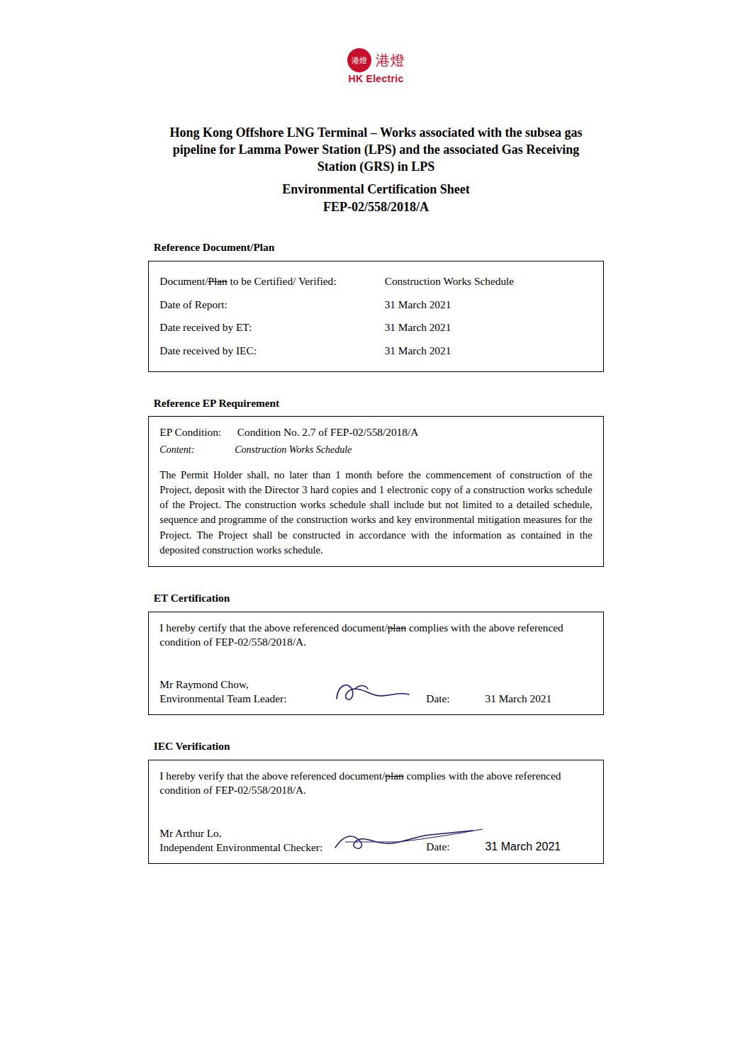港燈 港燈 HK Electric
Hong Kong Offshore LNG Terminal – Works associated with the subsea gas pipeline for Lamma Power Station (LPS) and the associated Gas Receiving Station (GRS) in LPS
Environmental Certification Sheet
FEP-02/558/2018/A
Reference Document/Plan
| Document/ Plan to be Certified/ Verified: | Construction Works Schedule |
| Date of Report: | 31 March 2021 |
| Date received by ET: | 31 March 2021 |
| Date received by IEC: | 31 March 2021 |
Reference EP Requirement
EP Condition:
Condition No. 2.7 of FEP-02/558/2018/A
Content: Construction Works Schedule
The Permit Holder shall, no later than 1 month before the commencement of construction of the Project, deposit with the Director 3 hard copies and 1 electronic copy of a construction works schedule of the Project. The construction works schedule shall include but not limited to a detailed schedule, sequence and programme of the construction works and key environmental mitigation measures for the Project. The Project shall be constructed in accordance with the information as contained in the deposited construction works schedule.
ET Certification
I hereby certify that the above referenced document/plan complies with the above referenced condition of FEP-02/558/2018/A.
Mr Raymond Chow,
Environmental Team Leader:
Date: 31 March 2021
IEC Verification
I hereby verify that the above referenced document/plan complies with the above referenced condition of FEP-02/558/2018/A.
Mr Arthur Lo,
Independent Environmental Checker:
Date: 31 March 2021